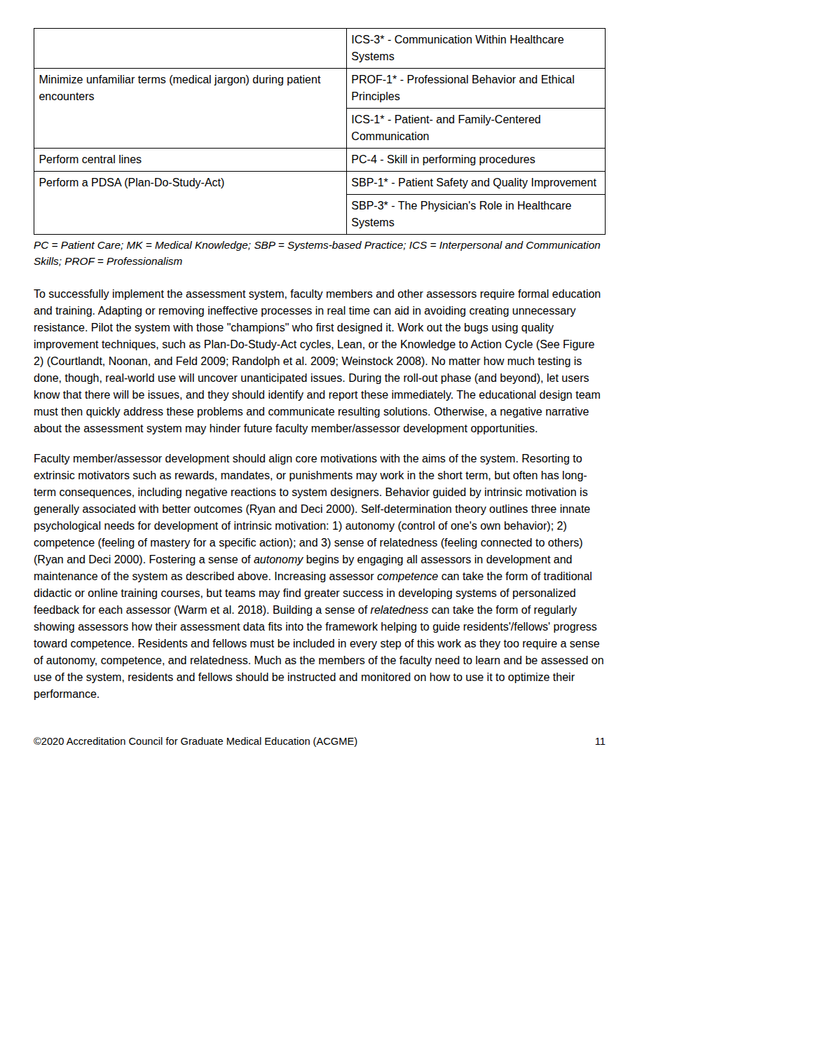| | ICS-3* - Communication Within Healthcare Systems |
| Minimize unfamiliar terms (medical jargon) during patient encounters | PROF-1* - Professional Behavior and Ethical Principles |
| ICS-1* - Patient- and Family-Centered Communication |
| Perform central lines | PC-4 - Skill in performing procedures |
| Perform a PDSA (Plan-Do-Study-Act) | SBP-1* - Patient Safety and Quality Improvement |
| SBP-3* - The Physician's Role in Healthcare Systems |
PC = Patient Care; MK = Medical Knowledge; SBP = Systems-based Practice; ICS = Interpersonal and Communication Skills; PROF = Professionalism
To successfully implement the assessment system, faculty members and other assessors require formal education and training. Adapting or removing ineffective processes in real time can aid in avoiding creating unnecessary resistance. Pilot the system with those "champions" who first designed it. Work out the bugs using quality improvement techniques, such as Plan-Do-Study-Act cycles, Lean, or the Knowledge to Action Cycle (See Figure 2) (Courtlandt, Noonan, and Feld 2009; Randolph et al. 2009; Weinstock 2008). No matter how much testing is done, though, real-world use will uncover unanticipated issues. During the roll-out phase (and beyond), let users know that there will be issues, and they should identify and report these immediately. The educational design team must then quickly address these problems and communicate resulting solutions. Otherwise, a negative narrative about the assessment system may hinder future faculty member/assessor development opportunities.
Faculty member/assessor development should align core motivations with the aims of the system. Resorting to extrinsic motivators such as rewards, mandates, or punishments may work in the short term, but often has long-term consequences, including negative reactions to system designers. Behavior guided by intrinsic motivation is generally associated with better outcomes (Ryan and Deci 2000). Self-determination theory outlines three innate psychological needs for development of intrinsic motivation: 1) autonomy (control of one's own behavior); 2) competence (feeling of mastery for a specific action); and 3) sense of relatedness (feeling connected to others) (Ryan and Deci 2000). Fostering a sense of autonomy begins by engaging all assessors in development and maintenance of the system as described above. Increasing assessor competence can take the form of traditional didactic or online training courses, but teams may find greater success in developing systems of personalized feedback for each assessor (Warm et al. 2018). Building a sense of relatedness can take the form of regularly showing assessors how their assessment data fits into the framework helping to guide residents'/fellows' progress toward competence. Residents and fellows must be included in every step of this work as they too require a sense of autonomy, competence, and relatedness. Much as the members of the faculty need to learn and be assessed on use of the system, residents and fellows should be instructed and monitored on how to use it to optimize their performance.
©2020 Accreditation Council for Graduate Medical Education (ACGME)
11